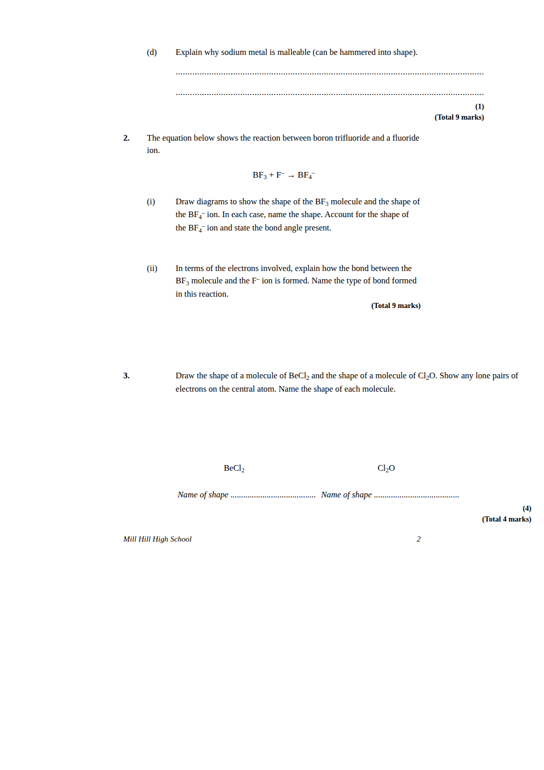(d)
Explain why sodium metal is malleable (can be hammered into shape).
.................................................................................................................................
.................................................................................................................................
(1)
(Total 9 marks)
2.
The equation below shows the reaction between boron trifluoride and a fluoride ion.
BF3 + F– → BF4–
(i)
Draw diagrams to show the shape of the BF3 molecule and the shape of the BF4– ion. In each case, name the shape. Account for the shape of the BF4– ion and state the bond angle present.
(ii)
In terms of the electrons involved, explain how the bond between the BF3 molecule and the F– ion is formed. Name the type of bond formed in this reaction.
(Total 9 marks)
3.
Draw the shape of a molecule of BeCl2 and the shape of a molecule of Cl2O. Show any lone pairs of electrons on the central atom. Name the shape of each molecule.
BeCl2
Cl2O
Name of shape ........................................ Name of shape ........................................
(4)
(Total 4 marks)
Mill Hill High School
2